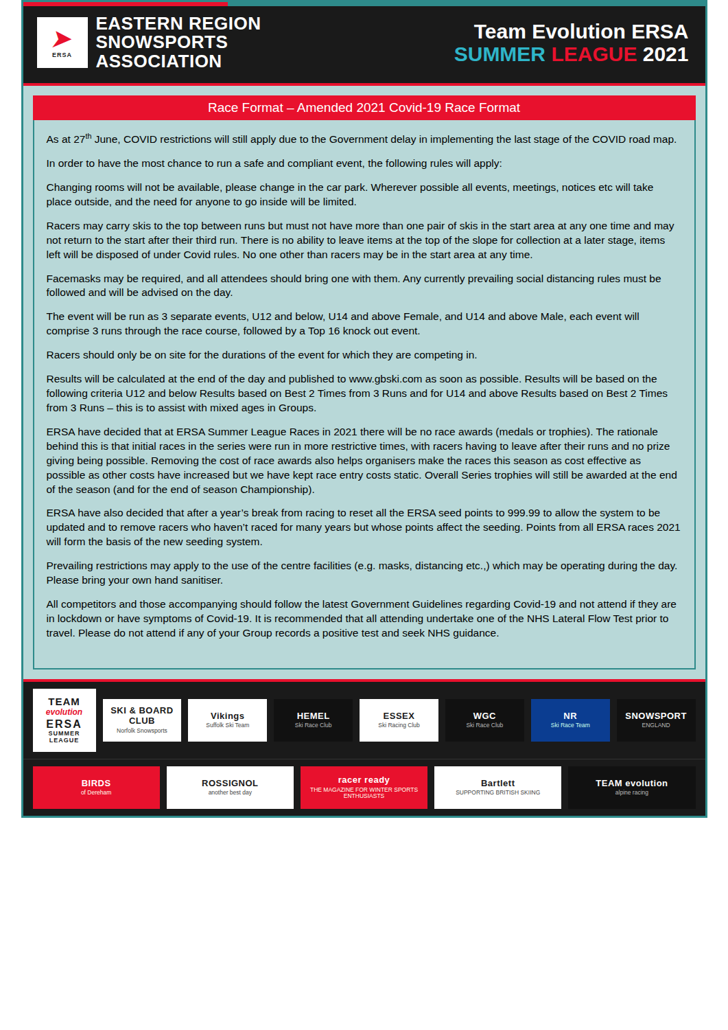➤ ERSA
Eastern Region
Snowsports
Association
Team Evolution ERSA
SUMMER LEAGUE 2021
Race Format – Amended 2021 Covid-19 Race Format
As at 27th June, COVID restrictions will still apply due to the Government delay in implementing the last stage of the COVID road map.
In order to have the most chance to run a safe and compliant event, the following rules will apply:
Changing rooms will not be available, please change in the car park. Wherever possible all events, meetings, notices etc will take place outside, and the need for anyone to go inside will be limited.
Racers may carry skis to the top between runs but must not have more than one pair of skis in the start area at any one time and may not return to the start after their third run. There is no ability to leave items at the top of the slope for collection at a later stage, items left will be disposed of under Covid rules. No one other than racers may be in the start area at any time.
Facemasks may be required, and all attendees should bring one with them. Any currently prevailing social distancing rules must be followed and will be advised on the day.
The event will be run as 3 separate events, U12 and below, U14 and above Female, and U14 and above Male, each event will comprise 3 runs through the race course, followed by a Top 16 knock out event.
Racers should only be on site for the durations of the event for which they are competing in.
Results will be calculated at the end of the day and published to www.gbski.com as soon as possible. Results will be based on the following criteria U12 and below Results based on Best 2 Times from 3 Runs and for U14 and above Results based on Best 2 Times from 3 Runs – this is to assist with mixed ages in Groups.
ERSA have decided that at ERSA Summer League Races in 2021 there will be no race awards (medals or trophies). The rationale behind this is that initial races in the series were run in more restrictive times, with racers having to leave after their runs and no prize giving being possible. Removing the cost of race awards also helps organisers make the races this season as cost effective as possible as other costs have increased but we have kept race entry costs static. Overall Series trophies will still be awarded at the end of the season (and for the end of season Championship).
ERSA have also decided that after a year’s break from racing to reset all the ERSA seed points to 999.99 to allow the system to be updated and to remove racers who haven’t raced for many years but whose points affect the seeding. Points from all ERSA races 2021 will form the basis of the new seeding system.
Prevailing restrictions may apply to the use of the centre facilities (e.g. masks, distancing etc.,) which may be operating during the day. Please bring your own hand sanitiser.
All competitors and those accompanying should follow the latest Government Guidelines regarding Covid-19 and not attend if they are in lockdown or have symptoms of Covid-19. It is recommended that all attending undertake one of the NHS Lateral Flow Test prior to travel. Please do not attend if any of your Group records a positive test and seek NHS guidance.
TEAM evolution ERSA SUMMER
LEAGUE
SKI & BOARD CLUB Norfolk Snowsports
Vikings Suffolk Ski Team
HEMEL Ski Race Club
ESSEX Ski Racing Club
WGC Ski Race Club
NR Ski Race Team
SNOWSPORT ENGLAND
BIRDS of Dereham
ROSSIGNOL another best day
racer ready THE MAGAZINE FOR WINTER SPORTS ENTHUSIASTS
Bartlett SUPPORTING BRITISH SKIING
TEAM evolution alpine racing